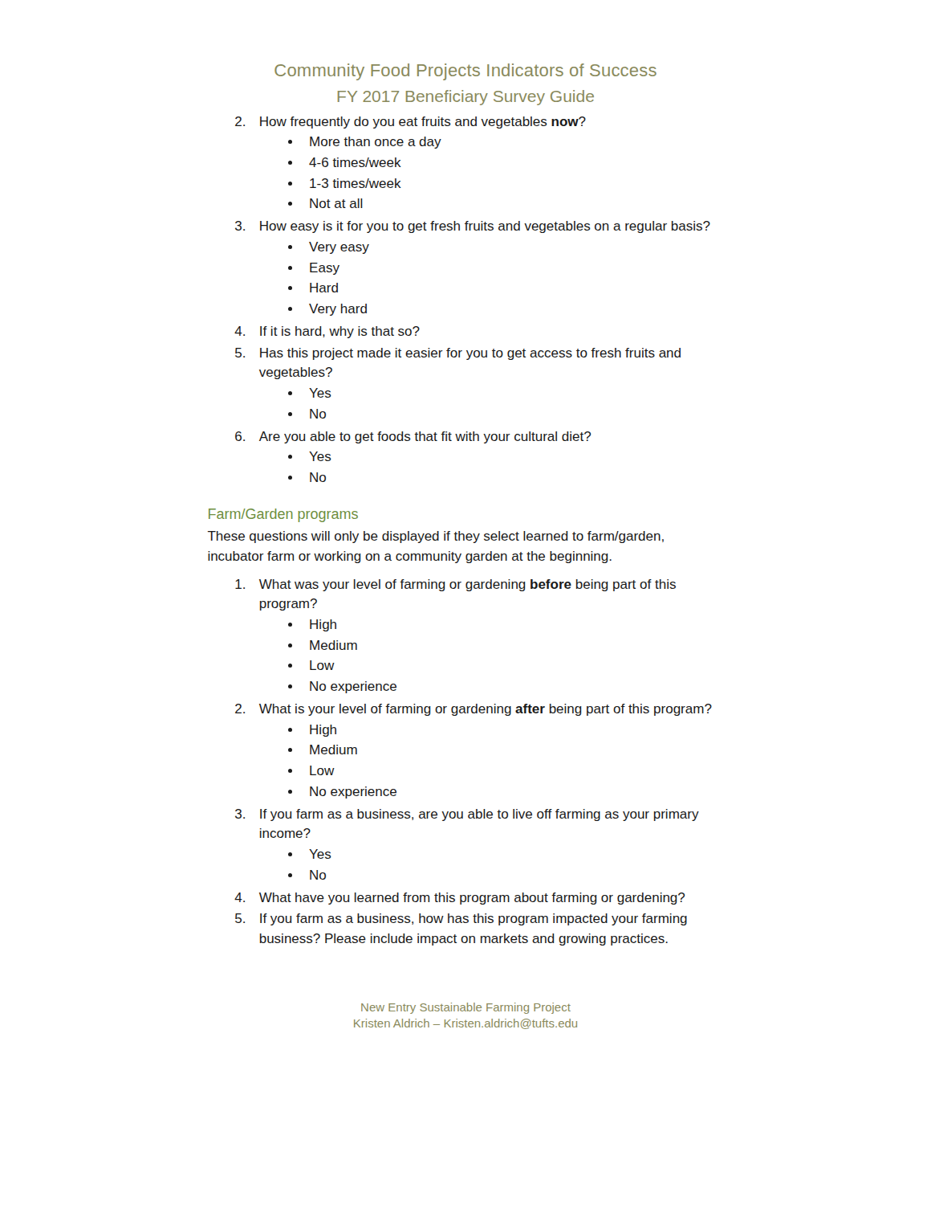Community Food Projects Indicators of Success
FY 2017 Beneficiary Survey Guide
How frequently do you eat fruits and vegetables now?
More than once a day
4-6 times/week
1-3 times/week
Not at all
How easy is it for you to get fresh fruits and vegetables on a regular basis?
Very easy
Easy
Hard
Very hard
If it is hard, why is that so?
Has this project made it easier for you to get access to fresh fruits and vegetables?
Yes
No
Are you able to get foods that fit with your cultural diet?
Yes
No
Farm/Garden programs
These questions will only be displayed if they select learned to farm/garden, incubator farm or working on a community garden at the beginning.
What was your level of farming or gardening before being part of this program?
High
Medium
Low
No experience
What is your level of farming or gardening after being part of this program?
High
Medium
Low
No experience
If you farm as a business, are you able to live off farming as your primary income?
Yes
No
What have you learned from this program about farming or gardening?
If you farm as a business, how has this program impacted your farming business? Please include impact on markets and growing practices.
New Entry Sustainable Farming Project
Kristen Aldrich – Kristen.aldrich@tufts.edu